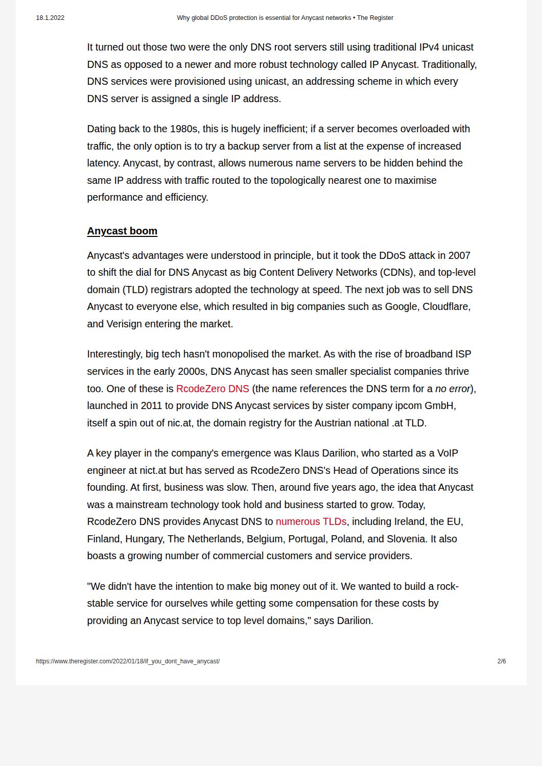18.1.2022 Why global DDoS protection is essential for Anycast networks • The Register
It turned out those two were the only DNS root servers still using traditional IPv4 unicast DNS as opposed to a newer and more robust technology called IP Anycast. Traditionally, DNS services were provisioned using unicast, an addressing scheme in which every DNS server is assigned a single IP address.
Dating back to the 1980s, this is hugely inefficient; if a server becomes overloaded with traffic, the only option is to try a backup server from a list at the expense of increased latency. Anycast, by contrast, allows numerous name servers to be hidden behind the same IP address with traffic routed to the topologically nearest one to maximise performance and efficiency.
Anycast boom
Anycast's advantages were understood in principle, but it took the DDoS attack in 2007 to shift the dial for DNS Anycast as big Content Delivery Networks (CDNs), and top-level domain (TLD) registrars adopted the technology at speed. The next job was to sell DNS Anycast to everyone else, which resulted in big companies such as Google, Cloudflare, and Verisign entering the market.
Interestingly, big tech hasn't monopolised the market. As with the rise of broadband ISP services in the early 2000s, DNS Anycast has seen smaller specialist companies thrive too. One of these is RcodeZero DNS (the name references the DNS term for a no error), launched in 2011 to provide DNS Anycast services by sister company ipcom GmbH, itself a spin out of nic.at, the domain registry for the Austrian national .at TLD.
A key player in the company's emergence was Klaus Darilion, who started as a VoIP engineer at nict.at but has served as RcodeZero DNS's Head of Operations since its founding. At first, business was slow. Then, around five years ago, the idea that Anycast was a mainstream technology took hold and business started to grow. Today, RcodeZero DNS provides Anycast DNS to numerous TLDs, including Ireland, the EU, Finland, Hungary, The Netherlands, Belgium, Portugal, Poland, and Slovenia. It also boasts a growing number of commercial customers and service providers.
"We didn't have the intention to make big money out of it. We wanted to build a rock-stable service for ourselves while getting some compensation for these costs by providing an Anycast service to top level domains," says Darilion.
https://www.theregister.com/2022/01/18/if_you_dont_have_anycast/ 2/6